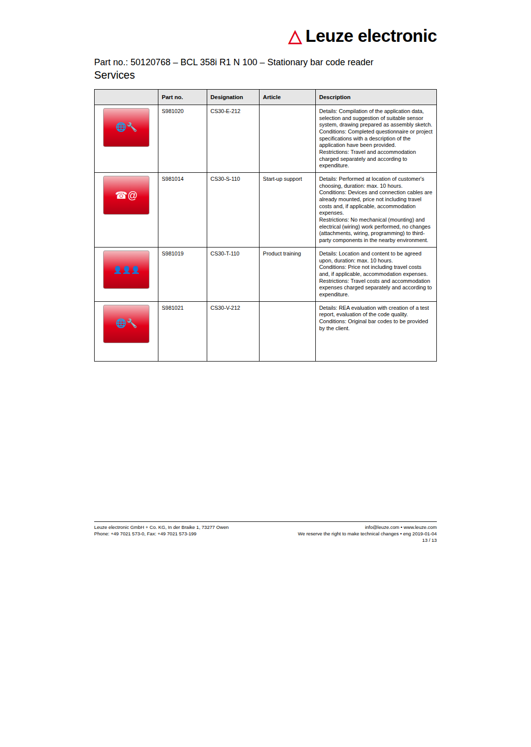△Leuze electronic
Part no.: 50120768 – BCL 358i R1 N 100 – Stationary bar code reader
Services
| | Part no. | Designation | Article | Description |
| --- | --- | --- | --- | --- |
| 🌐🔧 | S981020 | CS30-E-212 | | Details: Compilation of the application data, selection and suggestion of suitable sensor system, drawing prepared as assembly sketch. Conditions: Completed questionnaire or project specifications with a description of the application have been provided. Restrictions: Travel and accommodation charged separately and according to expenditure. |
| ☎@ | S981014 | CS30-S-110 | Start-up support | Details: Performed at location of customer's choosing, duration: max. 10 hours. Conditions: Devices and connection cables are already mounted, price not including travel costs and, if applicable, accommodation expenses. Restrictions: No mechanical (mounting) and electrical (wiring) work performed, no changes (attachments, wiring, programming) to third-party components in the nearby environment. |
| 👤👤👤 | S981019 | CS30-T-110 | Product training | Details: Location and content to be agreed upon, duration: max. 10 hours. Conditions: Price not including travel costs and, if applicable, accommodation expenses. Restrictions: Travel costs and accommodation expenses charged separately and according to expenditure. |
| 🌐🔧 | S981021 | CS30-V-212 | | Details: REA evaluation with creation of a test report, evaluation of the code quality. Conditions: Original bar codes to be provided by the client. |
Leuze electronic GmbH + Co. KG, In der Braike 1, 73277 Owen
Phone: +49 7021 573-0, Fax: +49 7021 573-199
info@leuze.com • www.leuze.com
We reserve the right to make technical changes • eng 2019-01-04
13 / 13